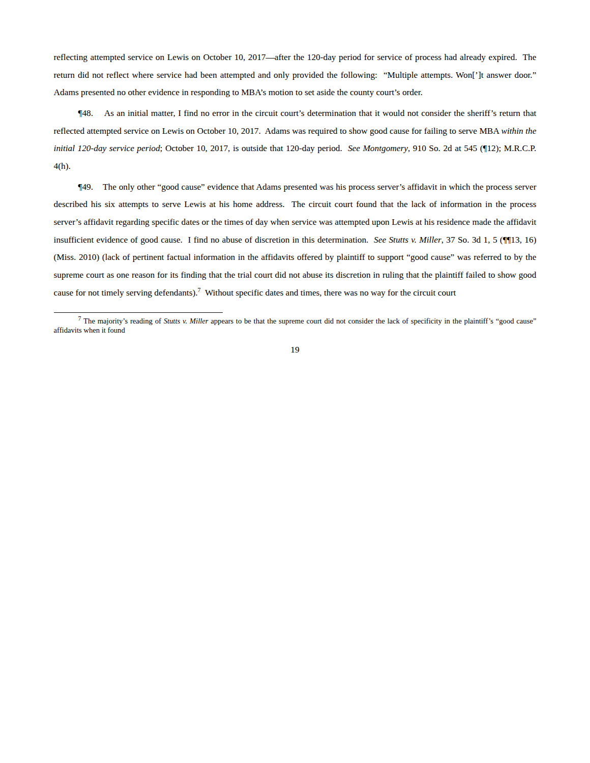reflecting attempted service on Lewis on October 10, 2017—after the 120-day period for service of process had already expired. The return did not reflect where service had been attempted and only provided the following: “Multiple attempts. Won[’]t answer door.” Adams presented no other evidence in responding to MBA’s motion to set aside the county court’s order.
¶48. As an initial matter, I find no error in the circuit court’s determination that it would not consider the sheriff’s return that reflected attempted service on Lewis on October 10, 2017. Adams was required to show good cause for failing to serve MBA within the initial 120-day service period; October 10, 2017, is outside that 120-day period. See Montgomery, 910 So. 2d at 545 (¶12); M.R.C.P. 4(h).
¶49. The only other “good cause” evidence that Adams presented was his process server’s affidavit in which the process server described his six attempts to serve Lewis at his home address. The circuit court found that the lack of information in the process server’s affidavit regarding specific dates or the times of day when service was attempted upon Lewis at his residence made the affidavit insufficient evidence of good cause. I find no abuse of discretion in this determination. See Stutts v. Miller, 37 So. 3d 1, 5 (¶¶13, 16) (Miss. 2010) (lack of pertinent factual information in the affidavits offered by plaintiff to support “good cause” was referred to by the supreme court as one reason for its finding that the trial court did not abuse its discretion in ruling that the plaintiff failed to show good cause for not timely serving defendants).7 Without specific dates and times, there was no way for the circuit court
7 The majority’s reading of Stutts v. Miller appears to be that the supreme court did not consider the lack of specificity in the plaintiff’s “good cause” affidavits when it found
19